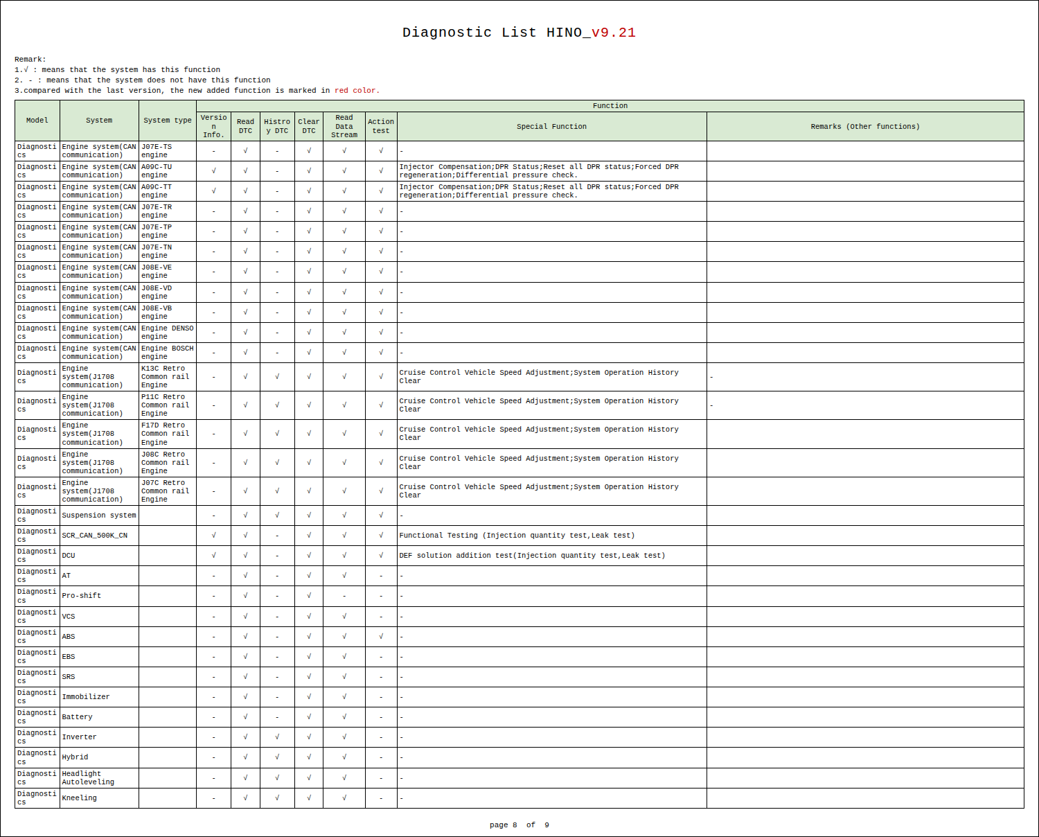Diagnostic List HINO_v9.21
Remark:
1.√ : means that the system has this function
2. - : means that the system does not have this function
3.compared with the last version, the new added function is marked in red color.
| Model | System | System type | Function |
| --- | --- | --- | --- |
| Version Info. | Read DTC | Histroy DTC | Clear DTC | Read Data Stream | Action test | Special Function | Remarks (Other functions) |
| Diagnostics | Engine system(CAN communication) | J07E-TS engine | - | √ | - | √ | √ | √ | - | |
| Diagnostics | Engine system(CAN communication) | A09C-TU engine | √ | √ | - | √ | √ | √ | Injector Compensation;DPR Status;Reset all DPR status;Forced DPR regeneration;Differential pressure check. | |
| Diagnostics | Engine system(CAN communication) | A09C-TT engine | √ | √ | - | √ | √ | √ | Injector Compensation;DPR Status;Reset all DPR status;Forced DPR regeneration;Differential pressure check. | |
| Diagnostics | Engine system(CAN communication) | J07E-TR engine | - | √ | - | √ | √ | √ | - | |
| Diagnostics | Engine system(CAN communication) | J07E-TP engine | - | √ | - | √ | √ | √ | - | |
| Diagnostics | Engine system(CAN communication) | J07E-TN engine | - | √ | - | √ | √ | √ | - | |
| Diagnostics | Engine system(CAN communication) | J08E-VE engine | - | √ | - | √ | √ | √ | - | |
| Diagnostics | Engine system(CAN communication) | J08E-VD engine | - | √ | - | √ | √ | √ | - | |
| Diagnostics | Engine system(CAN communication) | J08E-VB engine | - | √ | - | √ | √ | √ | - | |
| Diagnostics | Engine system(CAN communication) | Engine DENSO engine | - | √ | - | √ | √ | √ | - | |
| Diagnostics | Engine system(CAN communication) | Engine BOSCH engine | - | √ | - | √ | √ | √ | - | |
| Diagnostics | Engine system(J1708 communication) | K13C Retro Common rail Engine | - | √ | √ | √ | √ | √ | Cruise Control Vehicle Speed Adjustment;System Operation History Clear | - |
| Diagnostics | Engine system(J1708 communication) | P11C Retro Common rail Engine | - | √ | √ | √ | √ | √ | Cruise Control Vehicle Speed Adjustment;System Operation History Clear | - |
| Diagnostics | Engine system(J1708 communication) | F17D Retro Common rail Engine | - | √ | √ | √ | √ | √ | Cruise Control Vehicle Speed Adjustment;System Operation History Clear | |
| Diagnostics | Engine system(J1708 communication) | J08C Retro Common rail Engine | - | √ | √ | √ | √ | √ | Cruise Control Vehicle Speed Adjustment;System Operation History Clear | |
| Diagnostics | Engine system(J1708 communication) | J07C Retro Common rail Engine | - | √ | √ | √ | √ | √ | Cruise Control Vehicle Speed Adjustment;System Operation History Clear | |
| Diagnostics | Suspension system | | - | √ | √ | √ | √ | √ | - | |
| Diagnostics | SCR_CAN_500K_CN | | √ | √ | - | √ | √ | √ | Functional Testing (Injection quantity test,Leak test) | |
| Diagnostics | DCU | | √ | √ | - | √ | √ | √ | DEF solution addition test(Injection quantity test,Leak test) | |
| Diagnostics | AT | | - | √ | - | √ | √ | - | - | |
| Diagnostics | Pro-shift | | - | √ | - | √ | - | - | - | |
| Diagnostics | VCS | | - | √ | - | √ | √ | - | - | |
| Diagnostics | ABS | | - | √ | - | √ | √ | √ | - | |
| Diagnostics | EBS | | - | √ | - | √ | √ | - | - | |
| Diagnostics | SRS | | - | √ | - | √ | √ | - | - | |
| Diagnostics | Immobilizer | | - | √ | - | √ | √ | - | - | |
| Diagnostics | Battery | | - | √ | - | √ | √ | - | - | |
| Diagnostics | Inverter | | - | √ | √ | √ | √ | - | - | |
| Diagnostics | Hybrid | | - | √ | √ | √ | √ | - | - | |
| Diagnostics | Headlight Autoleveling | | - | √ | √ | √ | √ | - | - | |
| Diagnostics | Kneeling | | - | √ | √ | √ | √ | - | - | |
page 8 of 9